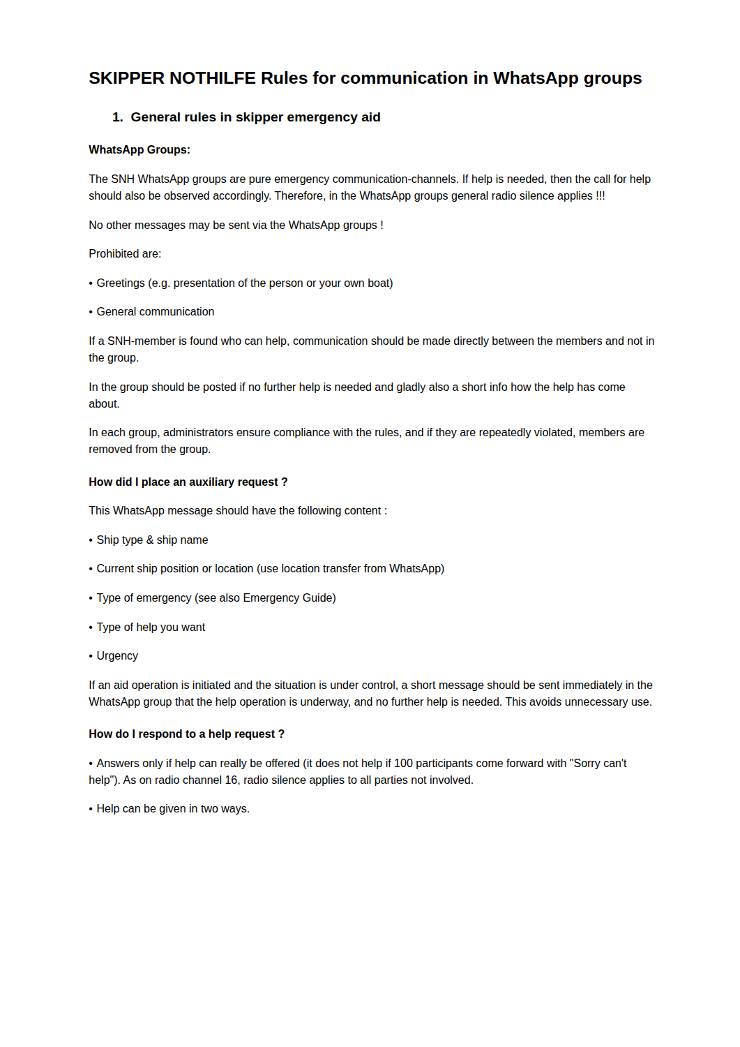SKIPPER NOTHILFE Rules for communication in WhatsApp groups
1. General rules in skipper emergency aid
WhatsApp Groups:
The SNH WhatsApp groups are pure emergency communication-channels. If help is needed, then the call for help should also be observed accordingly. Therefore, in the WhatsApp groups general radio silence applies !!!
No other messages may be sent via the WhatsApp groups !
Prohibited are:
Greetings (e.g. presentation of the person or your own boat)
General communication
If a SNH-member is found who can help, communication should be made directly between the members and not in the group.
In the group should be posted if no further help is needed and gladly also a short info how the help has come about.
In each group, administrators ensure compliance with the rules, and if they are repeatedly violated, members are removed from the group.
How did I place an auxiliary request ?
This WhatsApp message should have the following content :
Ship type & ship name
Current ship position or location (use location transfer from WhatsApp)
Type of emergency (see also Emergency Guide)
Type of help you want
Urgency
If an aid operation is initiated and the situation is under control, a short message should be sent immediately in the WhatsApp group that the help operation is underway, and no further help is needed. This avoids unnecessary use.
How do I respond to a help request ?
Answers only if help can really be offered (it does not help if 100 participants come forward with "Sorry can't help"). As on radio channel 16, radio silence applies to all parties not involved.
Help can be given in two ways.